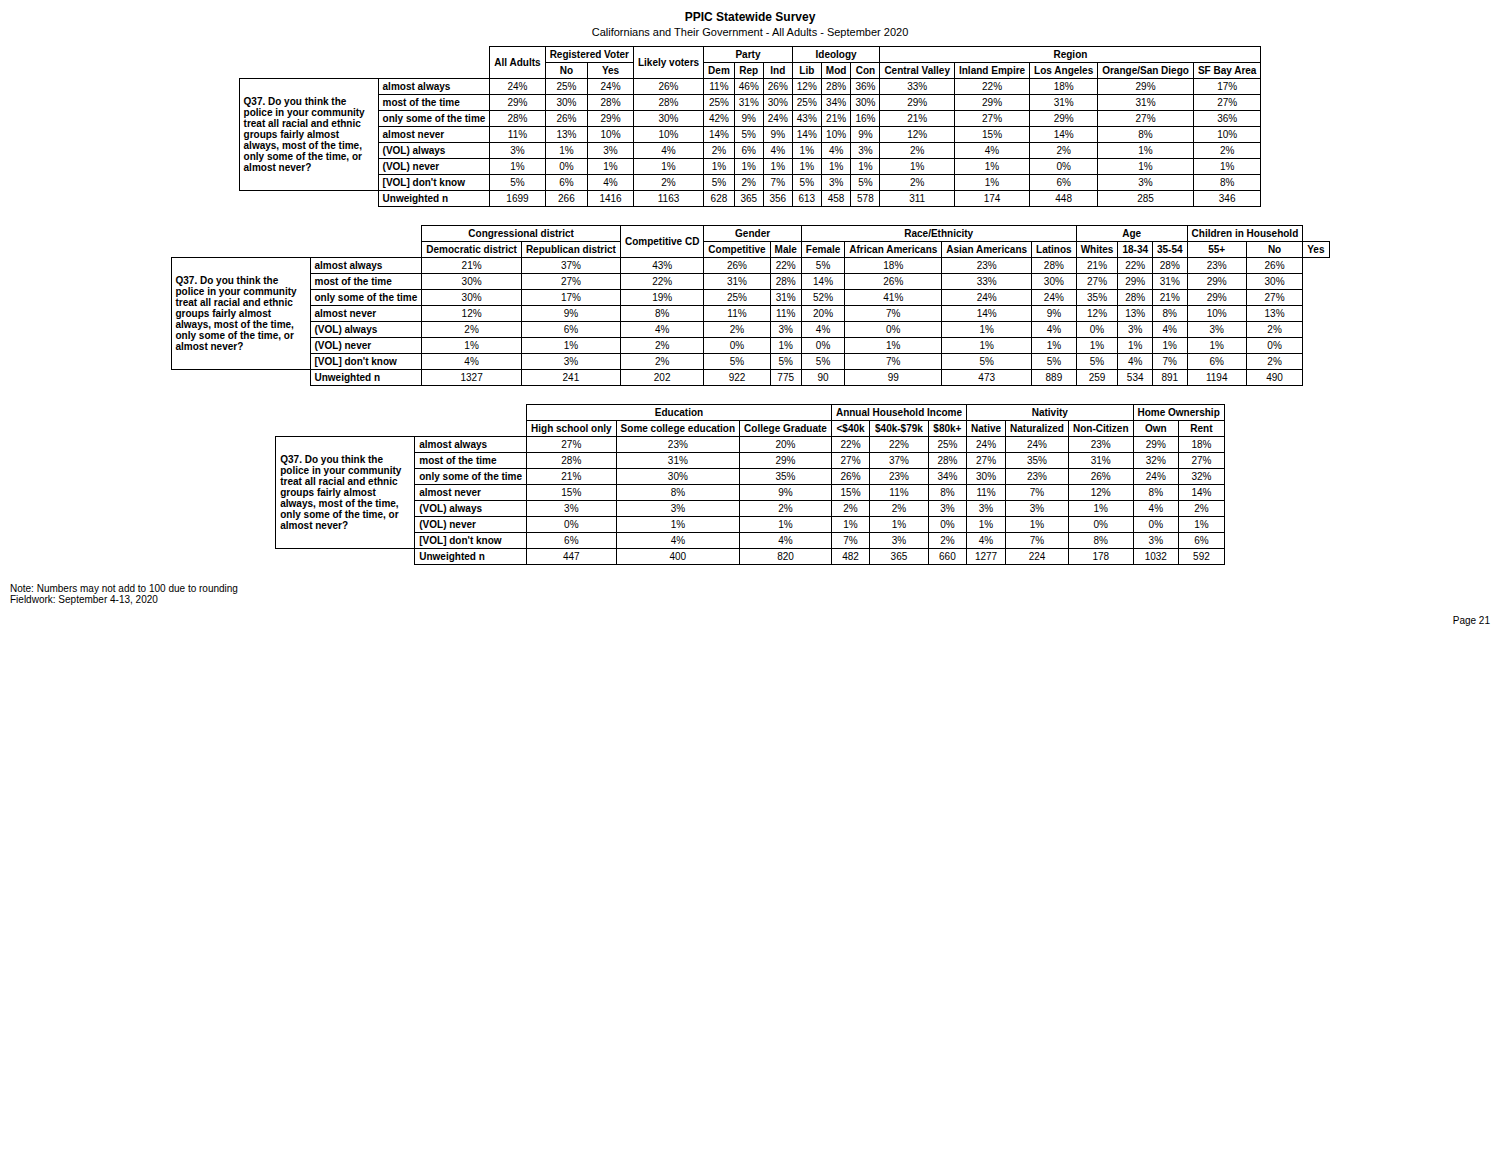PPIC Statewide Survey
Californians and Their Government - All Adults - September 2020
| | | All Adults | Registered Voter | Likely voters | Party | Ideology | Region |
| --- | --- | --- | --- | --- | --- | --- | --- |
| No | Yes | Dem | Rep | Ind | Lib | Mod | Con | Central Valley | Inland Empire | Los Angeles | Orange/San Diego | SF Bay Area |
| Q37. Do you think the police in your community treat all racial and ethnic groups fairly almost always, most of the time, only some of the time, or almost never? | almost always | 24% | 25% | 24% | 26% | 11% | 46% | 26% | 12% | 28% | 36% | 33% | 22% | 18% | 29% | 17% |
| most of the time | 29% | 30% | 28% | 28% | 25% | 31% | 30% | 25% | 34% | 30% | 29% | 29% | 31% | 31% | 27% |
| only some of the time | 28% | 26% | 29% | 30% | 42% | 9% | 24% | 43% | 21% | 16% | 21% | 27% | 29% | 27% | 36% |
| almost never | 11% | 13% | 10% | 10% | 14% | 5% | 9% | 14% | 10% | 9% | 12% | 15% | 14% | 8% | 10% |
| (VOL) always | 3% | 1% | 3% | 4% | 2% | 6% | 4% | 1% | 4% | 3% | 2% | 4% | 2% | 1% | 2% |
| (VOL) never | 1% | 0% | 1% | 1% | 1% | 1% | 1% | 1% | 1% | 1% | 1% | 1% | 0% | 1% | 1% |
| [VOL] don't know | 5% | 6% | 4% | 2% | 5% | 2% | 7% | 5% | 3% | 5% | 2% | 1% | 6% | 3% | 8% |
| | Unweighted n | 1699 | 266 | 1416 | 1163 | 628 | 365 | 356 | 613 | 458 | 578 | 311 | 174 | 448 | 285 | 346 |
| | | Congressional district | Competitive CD | Gender | Race/Ethnicity | Age | Children in Household |
| --- | --- | --- | --- | --- | --- | --- | --- |
| Democratic district | Republican district | Competitive | Male | Female | African Americans | Asian Americans | Latinos | Whites | 18-34 | 35-54 | 55+ | No | Yes |
| Q37. Do you think the police in your community treat all racial and ethnic groups fairly almost always, most of the time, only some of the time, or almost never? | almost always | 21% | 37% | 43% | 26% | 22% | 5% | 18% | 23% | 28% | 21% | 22% | 28% | 23% | 26% |
| most of the time | 30% | 27% | 22% | 31% | 28% | 14% | 26% | 33% | 30% | 27% | 29% | 31% | 29% | 30% |
| only some of the time | 30% | 17% | 19% | 25% | 31% | 52% | 41% | 24% | 24% | 35% | 28% | 21% | 29% | 27% |
| almost never | 12% | 9% | 8% | 11% | 11% | 20% | 7% | 14% | 9% | 12% | 13% | 8% | 10% | 13% |
| (VOL) always | 2% | 6% | 4% | 2% | 3% | 4% | 0% | 1% | 4% | 0% | 3% | 4% | 3% | 2% |
| (VOL) never | 1% | 1% | 2% | 0% | 1% | 0% | 1% | 1% | 1% | 1% | 1% | 1% | 1% | 0% |
| [VOL] don't know | 4% | 3% | 2% | 5% | 5% | 5% | 7% | 5% | 5% | 5% | 4% | 7% | 6% | 2% |
| | Unweighted n | 1327 | 241 | 202 | 922 | 775 | 90 | 99 | 473 | 889 | 259 | 534 | 891 | 1194 | 490 |
| | | Education | Annual Household Income | Nativity | Home Ownership |
| --- | --- | --- | --- | --- | --- |
| High school only | Some college education | College Graduate | <$40k | $40k-$79k | $80k+ | Native | Naturalized | Non-Citizen | Own | Rent |
| Q37. Do you think the police in your community treat all racial and ethnic groups fairly almost always, most of the time, only some of the time, or almost never? | almost always | 27% | 23% | 20% | 22% | 22% | 25% | 24% | 24% | 23% | 29% | 18% |
| most of the time | 28% | 31% | 29% | 27% | 37% | 28% | 27% | 35% | 31% | 32% | 27% |
| only some of the time | 21% | 30% | 35% | 26% | 23% | 34% | 30% | 23% | 26% | 24% | 32% |
| almost never | 15% | 8% | 9% | 15% | 11% | 8% | 11% | 7% | 12% | 8% | 14% |
| (VOL) always | 3% | 3% | 2% | 2% | 2% | 3% | 3% | 3% | 1% | 4% | 2% |
| (VOL) never | 0% | 1% | 1% | 1% | 1% | 0% | 1% | 1% | 0% | 0% | 1% |
| [VOL] don't know | 6% | 4% | 4% | 7% | 3% | 2% | 4% | 7% | 8% | 3% | 6% |
| | Unweighted n | 447 | 400 | 820 | 482 | 365 | 660 | 1277 | 224 | 178 | 1032 | 592 |
Note: Numbers may not add to 100 due to rounding
Fieldwork: September 4-13, 2020
Page 21